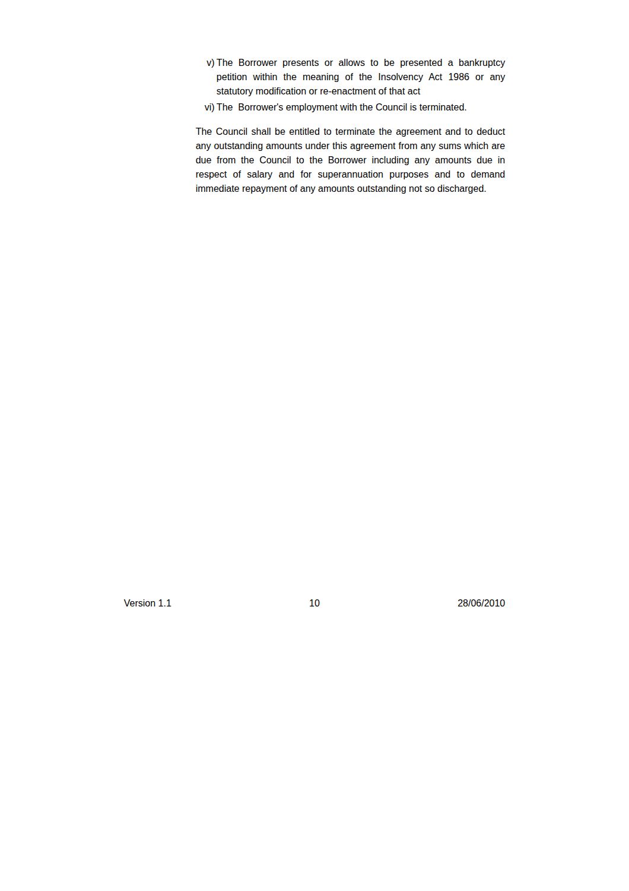v) The Borrower presents or allows to be presented a bankruptcy petition within the meaning of the Insolvency Act 1986 or any statutory modification or re-enactment of that act
vi) The Borrower's employment with the Council is terminated.
The Council shall be entitled to terminate the agreement and to deduct any outstanding amounts under this agreement from any sums which are due from the Council to the Borrower including any amounts due in respect of salary and for superannuation purposes and to demand immediate repayment of any amounts outstanding not so discharged.
Version 1.1
10
28/06/2010